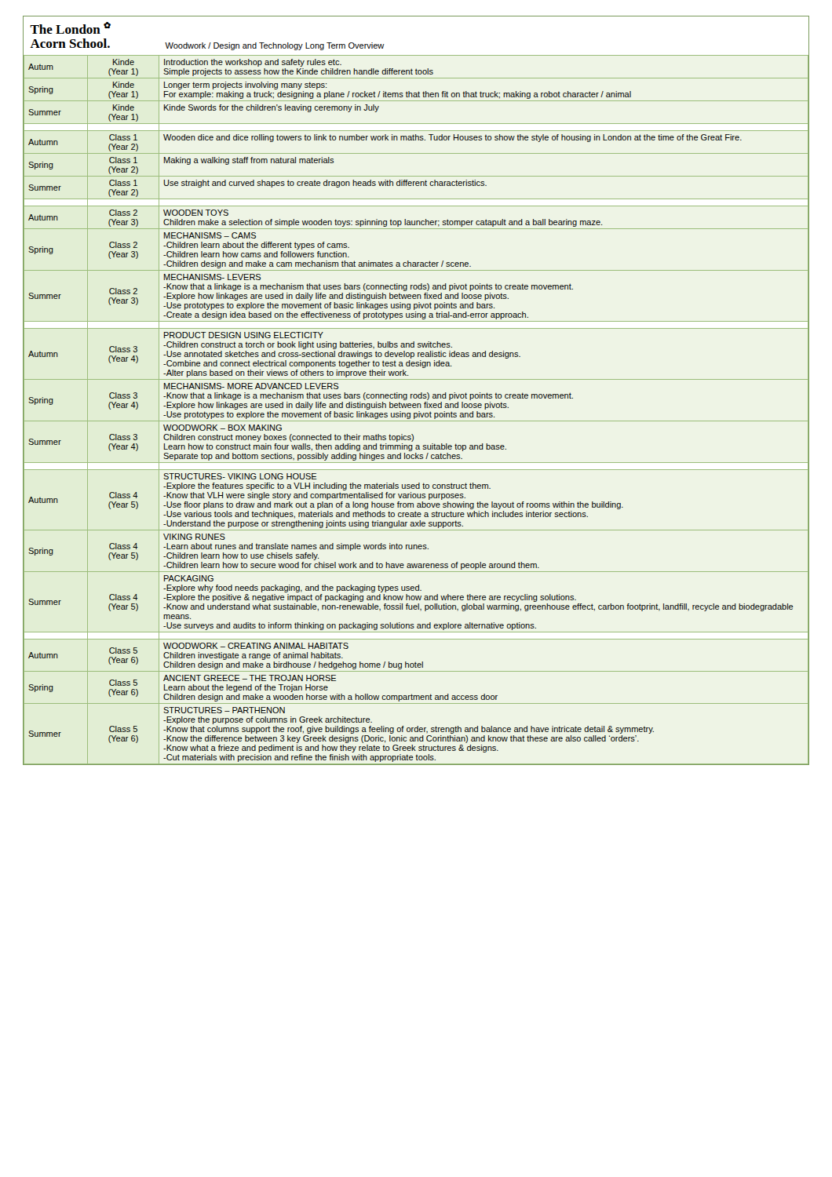| The London ✿ Acorn School. | Woodwork / Design and Technology Long Term Overview |
| Autum | Kinde (Year 1) | Introduction the workshop and safety rules etc. Simple projects to assess how the Kinde children handle different tools |
| Spring | Kinde (Year 1) | Longer term projects involving many steps: For example: making a truck; designing a plane / rocket / items that then fit on that truck; making a robot character / animal |
| Summer | Kinde (Year 1) | Kinde Swords for the children's leaving ceremony in July |
| Autumn | Class 1 (Year 2) | Wooden dice and dice rolling towers to link to number work in maths. Tudor Houses to show the style of housing in London at the time of the Great Fire. |
| Spring | Class 1 (Year 2) | Making a walking staff from natural materials |
| Summer | Class 1 (Year 2) | Use straight and curved shapes to create dragon heads with different characteristics. |
| Autumn | Class 2 (Year 3) | WOODEN TOYS Children make a selection of simple wooden toys: spinning top launcher; stomper catapult and a ball bearing maze. |
| Spring | Class 2 (Year 3) | MECHANISMS – CAMS -Children learn about the different types of cams. -Children learn how cams and followers function. -Children design and make a cam mechanism that animates a character / scene. |
| Summer | Class 2 (Year 3) | MECHANISMS- LEVERS -Know that a linkage is a mechanism that uses bars (connecting rods) and pivot points to create movement. -Explore how linkages are used in daily life and distinguish between fixed and loose pivots. -Use prototypes to explore the movement of basic linkages using pivot points and bars. -Create a design idea based on the effectiveness of prototypes using a trial-and-error approach. |
| Autumn | Class 3 (Year 4) | PRODUCT DESIGN USING ELECTICITY -Children construct a torch or book light using batteries, bulbs and switches. -Use annotated sketches and cross-sectional drawings to develop realistic ideas and designs. -Combine and connect electrical components together to test a design idea. -Alter plans based on their views of others to improve their work. |
| Spring | Class 3 (Year 4) | MECHANISMS- MORE ADVANCED LEVERS -Know that a linkage is a mechanism that uses bars (connecting rods) and pivot points to create movement. -Explore how linkages are used in daily life and distinguish between fixed and loose pivots. -Use prototypes to explore the movement of basic linkages using pivot points and bars. |
| Summer | Class 3 (Year 4) | WOODWORK – BOX MAKING Children construct money boxes (connected to their maths topics) Learn how to construct main four walls, then adding and trimming a suitable top and base. Separate top and bottom sections, possibly adding hinges and locks / catches. |
| Autumn | Class 4 (Year 5) | STRUCTURES- VIKING LONG HOUSE -Explore the features specific to a VLH including the materials used to construct them. -Know that VLH were single story and compartmentalised for various purposes. -Use floor plans to draw and mark out a plan of a long house from above showing the layout of rooms within the building. -Use various tools and techniques, materials and methods to create a structure which includes interior sections. -Understand the purpose or strengthening joints using triangular axle supports. |
| Spring | Class 4 (Year 5) | VIKING RUNES -Learn about runes and translate names and simple words into runes. -Children learn how to use chisels safely. -Children learn how to secure wood for chisel work and to have awareness of people around them. |
| Summer | Class 4 (Year 5) | PACKAGING -Explore why food needs packaging, and the packaging types used. -Explore the positive & negative impact of packaging and know how and where there are recycling solutions. -Know and understand what sustainable, non-renewable, fossil fuel, pollution, global warming, greenhouse effect, carbon footprint, landfill, recycle and biodegradable means. -Use surveys and audits to inform thinking on packaging solutions and explore alternative options. |
| Autumn | Class 5 (Year 6) | WOODWORK – CREATING ANIMAL HABITATS Children investigate a range of animal habitats. Children design and make a birdhouse / hedgehog home / bug hotel |
| Spring | Class 5 (Year 6) | ANCIENT GREECE – THE TROJAN HORSE Learn about the legend of the Trojan Horse Children design and make a wooden horse with a hollow compartment and access door |
| Summer | Class 5 (Year 6) | STRUCTURES – PARTHENON -Explore the purpose of columns in Greek architecture. -Know that columns support the roof, give buildings a feeling of order, strength and balance and have intricate detail & symmetry. -Know the difference between 3 key Greek designs (Doric, Ionic and Corinthian) and know that these are also called ‘orders’. -Know what a frieze and pediment is and how they relate to Greek structures & designs. -Cut materials with precision and refine the finish with appropriate tools. |